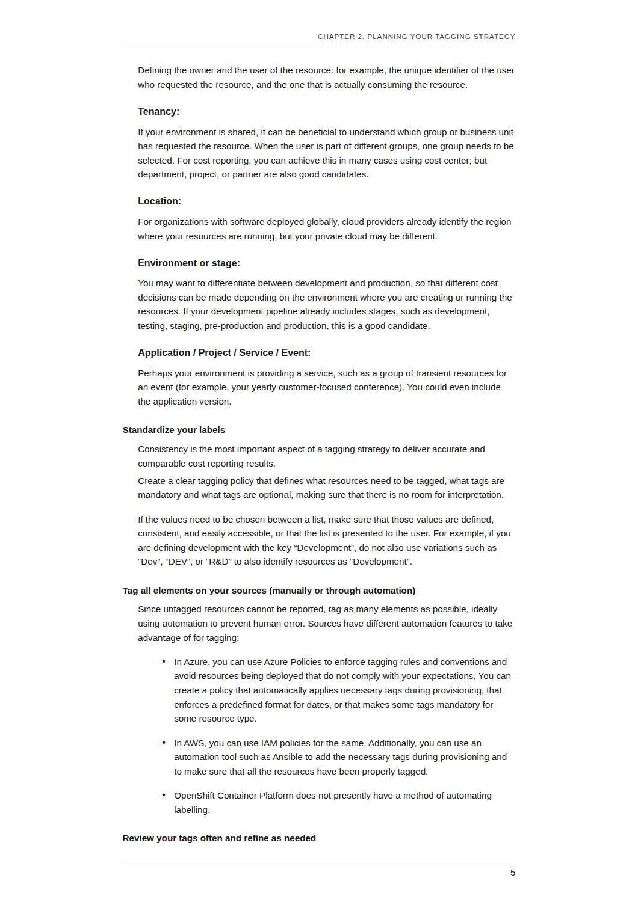Chapter 2. Planning your tagging strategy
Defining the owner and the user of the resource: for example, the unique identifier of the user who requested the resource, and the one that is actually consuming the resource.
Tenancy:
If your environment is shared, it can be beneficial to understand which group or business unit has requested the resource. When the user is part of different groups, one group needs to be selected. For cost reporting, you can achieve this in many cases using cost center; but department, project, or partner are also good candidates.
Location:
For organizations with software deployed globally, cloud providers already identify the region where your resources are running, but your private cloud may be different.
Environment or stage:
You may want to differentiate between development and production, so that different cost decisions can be made depending on the environment where you are creating or running the resources. If your development pipeline already includes stages, such as development, testing, staging, pre-production and production, this is a good candidate.
Application / Project / Service / Event:
Perhaps your environment is providing a service, such as a group of transient resources for an event (for example, your yearly customer-focused conference). You could even include the application version.
Standardize your labels
Consistency is the most important aspect of a tagging strategy to deliver accurate and comparable cost reporting results.
Create a clear tagging policy that defines what resources need to be tagged, what tags are mandatory and what tags are optional, making sure that there is no room for interpretation.
If the values need to be chosen between a list, make sure that those values are defined, consistent, and easily accessible, or that the list is presented to the user. For example, if you are defining development with the key “Development”, do not also use variations such as “Dev”, “DEV”, or “R&D” to also identify resources as “Development”.
Tag all elements on your sources (manually or through automation)
Since untagged resources cannot be reported, tag as many elements as possible, ideally using automation to prevent human error. Sources have different automation features to take advantage of for tagging:
In Azure, you can use Azure Policies to enforce tagging rules and conventions and avoid resources being deployed that do not comply with your expectations. You can create a policy that automatically applies necessary tags during provisioning, that enforces a predefined format for dates, or that makes some tags mandatory for some resource type.
In AWS, you can use IAM policies for the same. Additionally, you can use an automation tool such as Ansible to add the necessary tags during provisioning and to make sure that all the resources have been properly tagged.
OpenShift Container Platform does not presently have a method of automating labelling.
Review your tags often and refine as needed
5